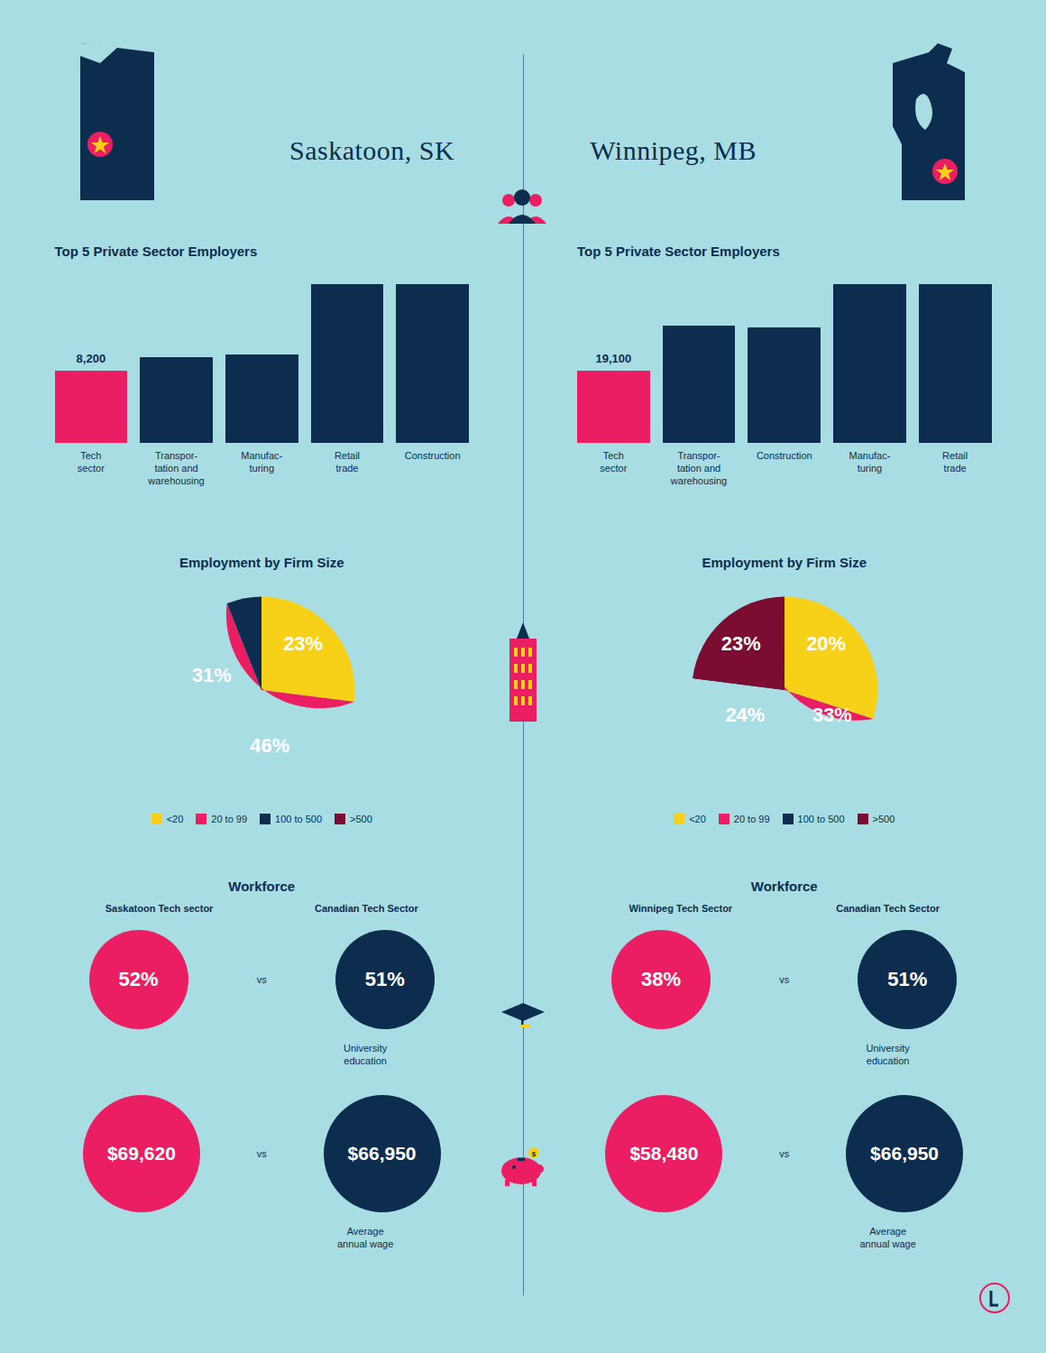Saskatoon, SK
Winnipeg, MB
Top 5 Private Sector Employers
8,200
Tech
sector
Transpor-
tation and
warehousing
Manufac-
turing
Retail
trade
Construction
Employment by Firm Size
23% 46% 31%
<20 20 to 99 100 to 500 >500
Workforce
Saskatoon Tech sector Canadian Tech Sector
52%
vs
51%
University
education
$69,620
vs
$66,950
Average
annual wage
Top 5 Private Sector Employers
19,100
Tech
sector
Transpor-
tation and
warehousing
Construction
Manufac-
turing
Retail
trade
Employment by Firm Size
20% 33% 24% 23%
<20 20 to 99 100 to 500 >500
Workforce
Winnipeg Tech Sector Canadian Tech Sector
38%
vs
51%
University
education
$58,480
vs
$66,950
Average
annual wage
$